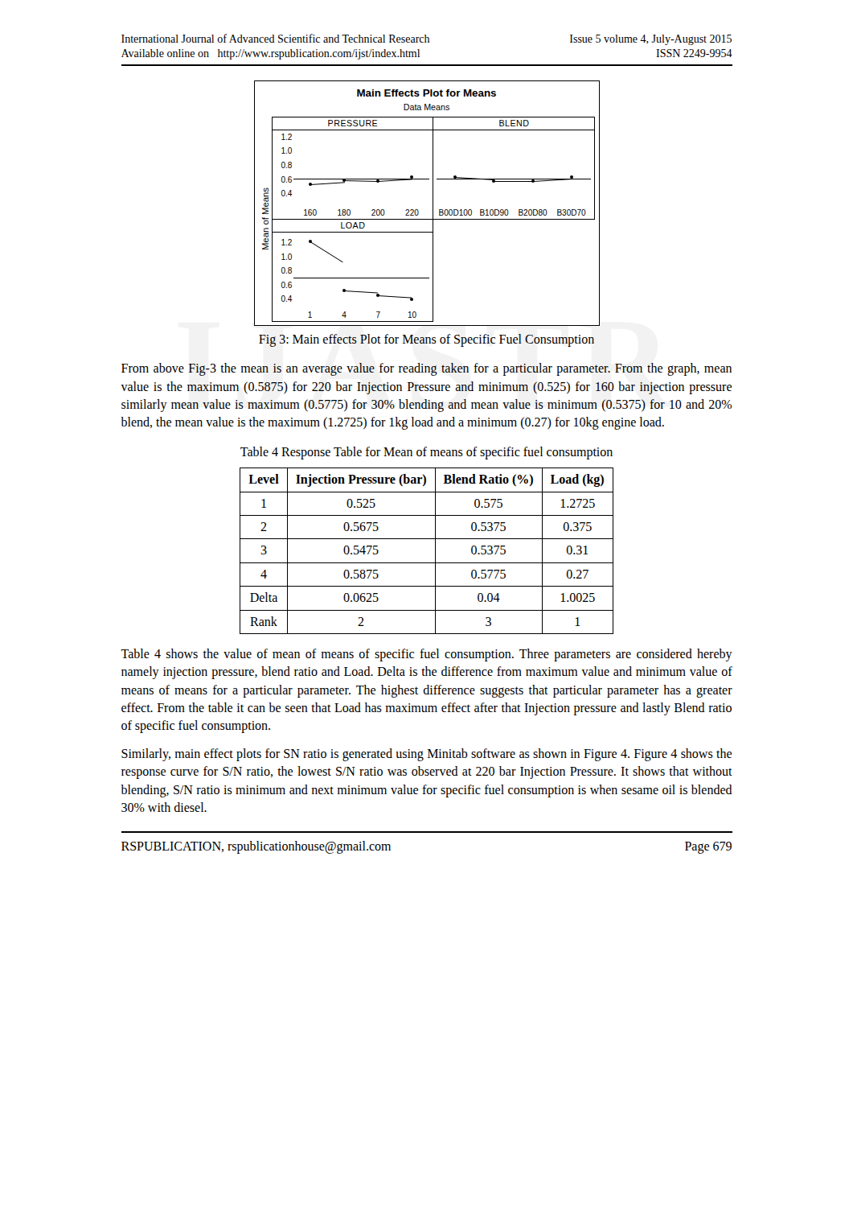IJASTR
International Journal of Advanced Scientific and Technical Research
Available online on http://www.rspublication.com/ijst/index.html
Issue 5 volume 4, July-August 2015
ISSN 2249-9954
Main Effects Plot for Means
Data Means
Mean of Means
PRESSURE
1.2 1.0 0.8 0.6 0.4
160 180 200 220
BLEND
B00D100 B10D90 B20D80 B30D70
LOAD
1.2 1.0 0.8 0.6 0.4
1 4 7 10
Fig 3: Main effects Plot for Means of Specific Fuel Consumption
From above Fig-3 the mean is an average value for reading taken for a particular parameter. From the graph, mean value is the maximum (0.5875) for 220 bar Injection Pressure and minimum (0.525) for 160 bar injection pressure similarly mean value is maximum (0.5775) for 30% blending and mean value is minimum (0.5375) for 10 and 20% blend, the mean value is the maximum (1.2725) for 1kg load and a minimum (0.27) for 10kg engine load.
Table 4 Response Table for Mean of means of specific fuel consumption
| Level | Injection Pressure (bar) | Blend Ratio (%) | Load (kg) |
| --- | --- | --- | --- |
| 1 | 0.525 | 0.575 | 1.2725 |
| 2 | 0.5675 | 0.5375 | 0.375 |
| 3 | 0.5475 | 0.5375 | 0.31 |
| 4 | 0.5875 | 0.5775 | 0.27 |
| Delta | 0.0625 | 0.04 | 1.0025 |
| Rank | 2 | 3 | 1 |
Table 4 shows the value of mean of means of specific fuel consumption. Three parameters are considered hereby namely injection pressure, blend ratio and Load. Delta is the difference from maximum value and minimum value of means of means for a particular parameter. The highest difference suggests that particular parameter has a greater effect. From the table it can be seen that Load has maximum effect after that Injection pressure and lastly Blend ratio of specific fuel consumption.
Similarly, main effect plots for SN ratio is generated using Minitab software as shown in Figure 4. Figure 4 shows the response curve for S/N ratio, the lowest S/N ratio was observed at 220 bar Injection Pressure. It shows that without blending, S/N ratio is minimum and next minimum value for specific fuel consumption is when sesame oil is blended 30% with diesel.
RSPUBLICATION, rspublicationhouse@gmail.com
Page 679